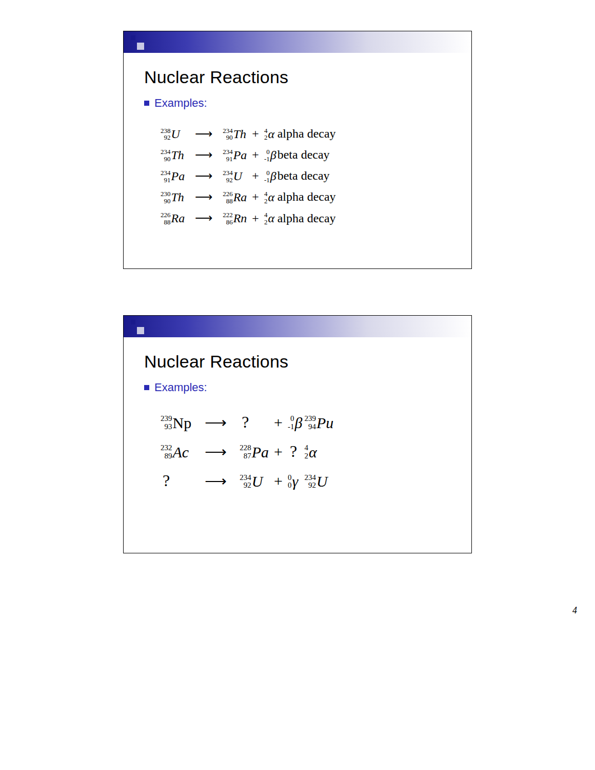Nuclear Reactions
Examples:
| 238 92 U | ⟶ | 234 90 Th | + | 4 2 α | alpha decay |
| 234 90 Th | ⟶ | 234 91 Pa | + | 0 -1 β | beta decay |
| 234 91 Pa | ⟶ | 234 92 U | + | 0 -1 β | beta decay |
| 230 90 Th | ⟶ | 226 88 Ra | + | 4 2 α | alpha decay |
| 226 88 Ra | ⟶ | 222 86 Rn | + | 4 2 α | alpha decay |
Nuclear Reactions
Examples:
| 239 93 Np | ⟶ | ? | + | 0 -1 β | 239 94 Pu |
| 232 89 Ac | ⟶ | 228 87 Pa | + | ? | 4 2 α |
| ? | ⟶ | 234 92 U | + | 0 0 γ | 234 92 U |
4